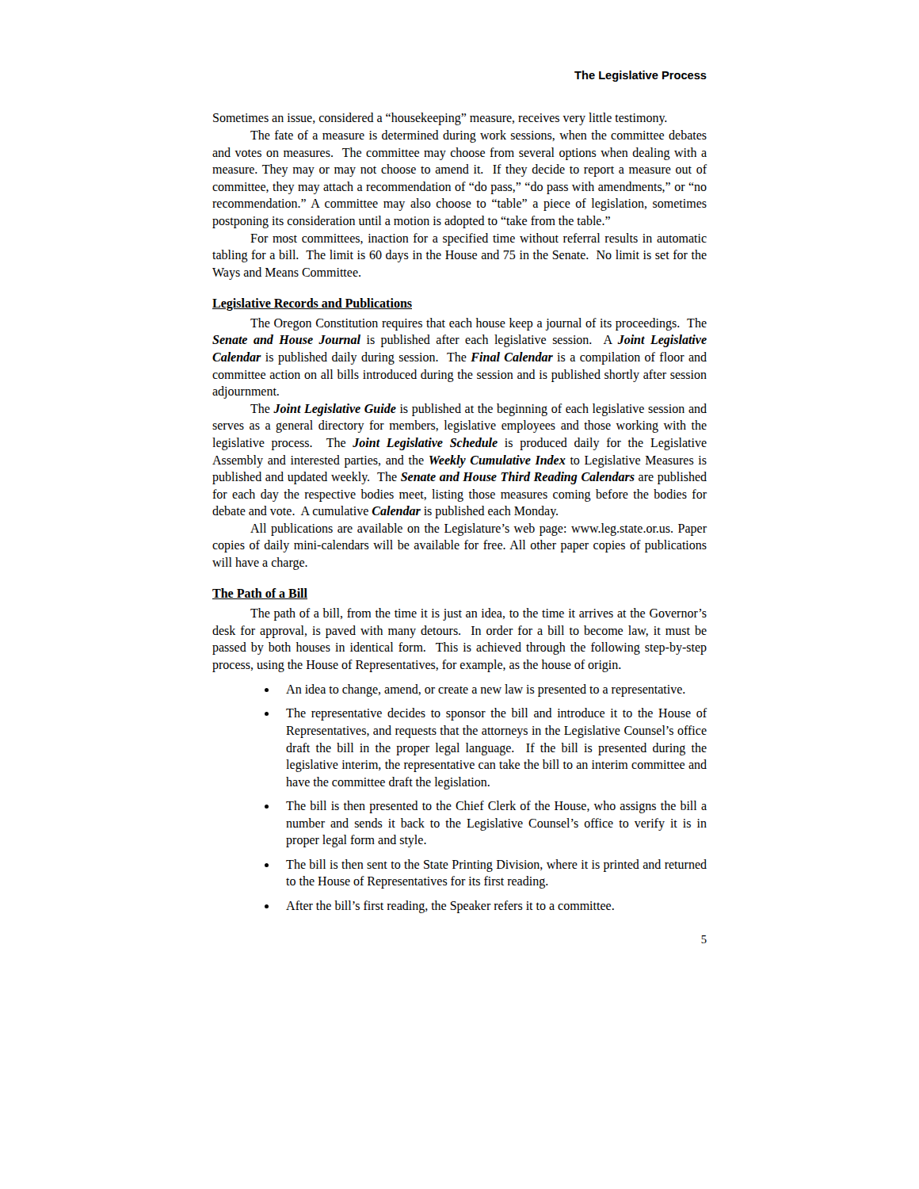The Legislative Process
Sometimes an issue, considered a “housekeeping” measure, receives very little testimony.
The fate of a measure is determined during work sessions, when the committee debates and votes on measures. The committee may choose from several options when dealing with a measure. They may or may not choose to amend it. If they decide to report a measure out of committee, they may attach a recommendation of “do pass,” “do pass with amendments,” or “no recommendation.” A committee may also choose to “table” a piece of legislation, sometimes postponing its consideration until a motion is adopted to “take from the table.”
For most committees, inaction for a specified time without referral results in automatic tabling for a bill. The limit is 60 days in the House and 75 in the Senate. No limit is set for the Ways and Means Committee.
Legislative Records and Publications
The Oregon Constitution requires that each house keep a journal of its proceedings. The Senate and House Journal is published after each legislative session. A Joint Legislative Calendar is published daily during session. The Final Calendar is a compilation of floor and committee action on all bills introduced during the session and is published shortly after session adjournment.
The Joint Legislative Guide is published at the beginning of each legislative session and serves as a general directory for members, legislative employees and those working with the legislative process. The Joint Legislative Schedule is produced daily for the Legislative Assembly and interested parties, and the Weekly Cumulative Index to Legislative Measures is published and updated weekly. The Senate and House Third Reading Calendars are published for each day the respective bodies meet, listing those measures coming before the bodies for debate and vote. A cumulative Calendar is published each Monday.
All publications are available on the Legislature’s web page: www.leg.state.or.us. Paper copies of daily mini-calendars will be available for free. All other paper copies of publications will have a charge.
The Path of a Bill
The path of a bill, from the time it is just an idea, to the time it arrives at the Governor’s desk for approval, is paved with many detours. In order for a bill to become law, it must be passed by both houses in identical form. This is achieved through the following step-by-step process, using the House of Representatives, for example, as the house of origin.
An idea to change, amend, or create a new law is presented to a representative.
The representative decides to sponsor the bill and introduce it to the House of Representatives, and requests that the attorneys in the Legislative Counsel’s office draft the bill in the proper legal language. If the bill is presented during the legislative interim, the representative can take the bill to an interim committee and have the committee draft the legislation.
The bill is then presented to the Chief Clerk of the House, who assigns the bill a number and sends it back to the Legislative Counsel’s office to verify it is in proper legal form and style.
The bill is then sent to the State Printing Division, where it is printed and returned to the House of Representatives for its first reading.
After the bill’s first reading, the Speaker refers it to a committee.
5